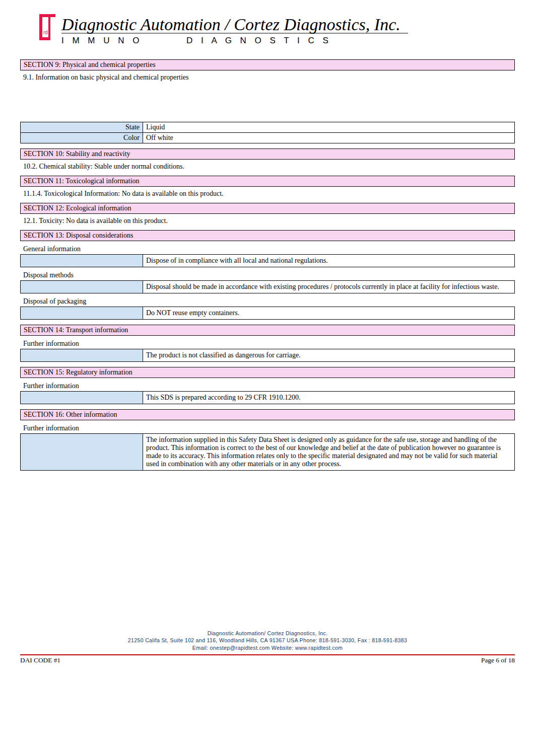rd Diagnostic Automation / Cortez Diagnostics, Inc. I M M U N O D I A G N O S T I C S
SECTION 9: Physical and chemical properties
9.1. Information on basic physical and chemical properties
| State | Liquid |
| Color | Off white |
SECTION 10: Stability and reactivity
10.2. Chemical stability: Stable under normal conditions.
SECTION 11: Toxicological information
11.1.4. Toxicological Information: No data is available on this product.
SECTION 12: Ecological information
12.1. Toxicity: No data is available on this product.
SECTION 13: Disposal considerations
General information
| | Dispose of in compliance with all local and national regulations. |
Disposal methods
| | Disposal should be made in accordance with existing procedures / protocols currently in place at facility for infectious waste. |
Disposal of packaging
| | Do NOT reuse empty containers. |
SECTION 14: Transport information
Further information
| | The product is not classified as dangerous for carriage. |
SECTION 15: Regulatory information
Further information
| | This SDS is prepared according to 29 CFR 1910.1200. |
SECTION 16: Other information
Further information
| | The information supplied in this Safety Data Sheet is designed only as guidance for the safe use, storage and handling of the product. This information is correct to the best of our knowledge and belief at the date of publication however no guarantee is made to its accuracy. This information relates only to the specific material designated and may not be valid for such material used in combination with any other materials or in any other process. |
Diagnostic Automation/ Cortez Diagnostics, Inc.
21250 Califa St, Suite 102 and 116, Woodland Hills, CA 91367 USA Phone: 818-591-3030, Fax : 818-591-8383
Email: onestep@rapidtest.com Website: www.rapidtest.com
DAI CODE #1
Page 6 of 18